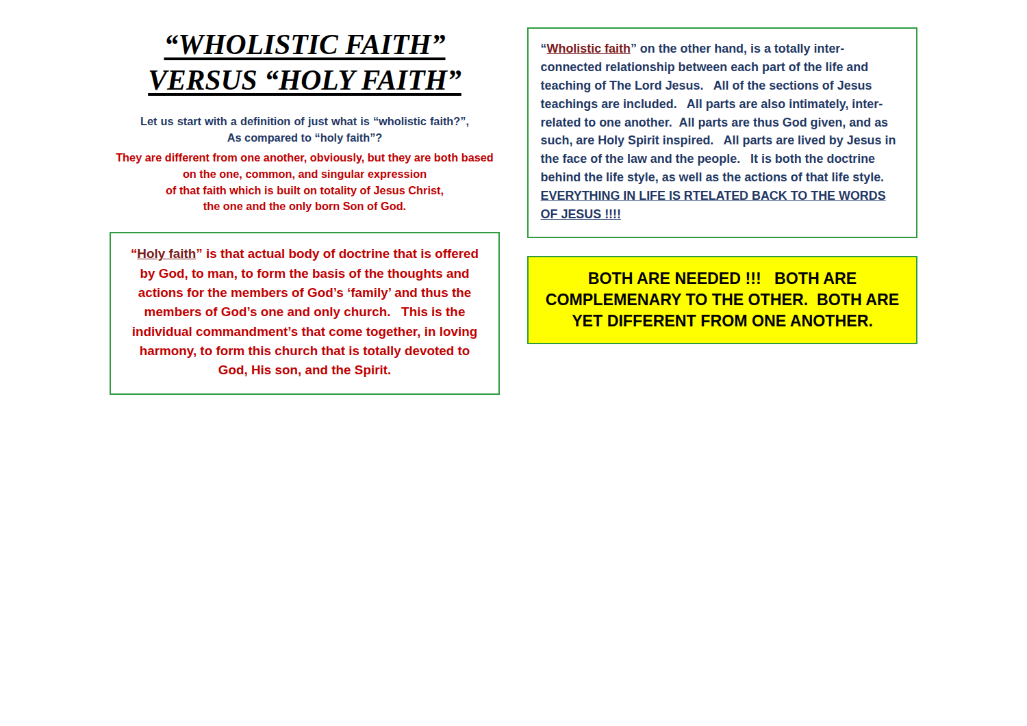“WHOLISTIC FAITH” VERSUS “HOLY FAITH”
Let us start with a definition of just what is “wholistic faith?”, As compared to “holy faith”? They are different from one another, obviously, but they are both based on the one, common, and singular expression
of that faith which is built on totality of Jesus Christ,
the one and the only born Son of God.
“Holy faith” is that actual body of doctrine that is offered by God, to man, to form the basis of the thoughts and actions for the members of God’s ‘family’ and thus the members of God’s one and only church. This is the individual commandment’s that come together, in loving harmony, to form this church that is totally devoted to God, His son, and the Spirit.
“Wholistic faith” on the other hand, is a totally inter-connected relationship between each part of the life and teaching of The Lord Jesus. All of the sections of Jesus teachings are included. All parts are also intimately, inter-related to one another. All parts are thus God given, and as such, are Holy Spirit inspired. All parts are lived by Jesus in the face of the law and the people. It is both the doctrine behind the life style, as well as the actions of that life style. EVERYTHING IN LIFE IS RTELATED BACK TO THE WORDS OF JESUS !!!!
BOTH ARE NEEDED !!! BOTH ARE COMPLEMENARY TO THE OTHER. BOTH ARE YET DIFFERENT FROM ONE ANOTHER.